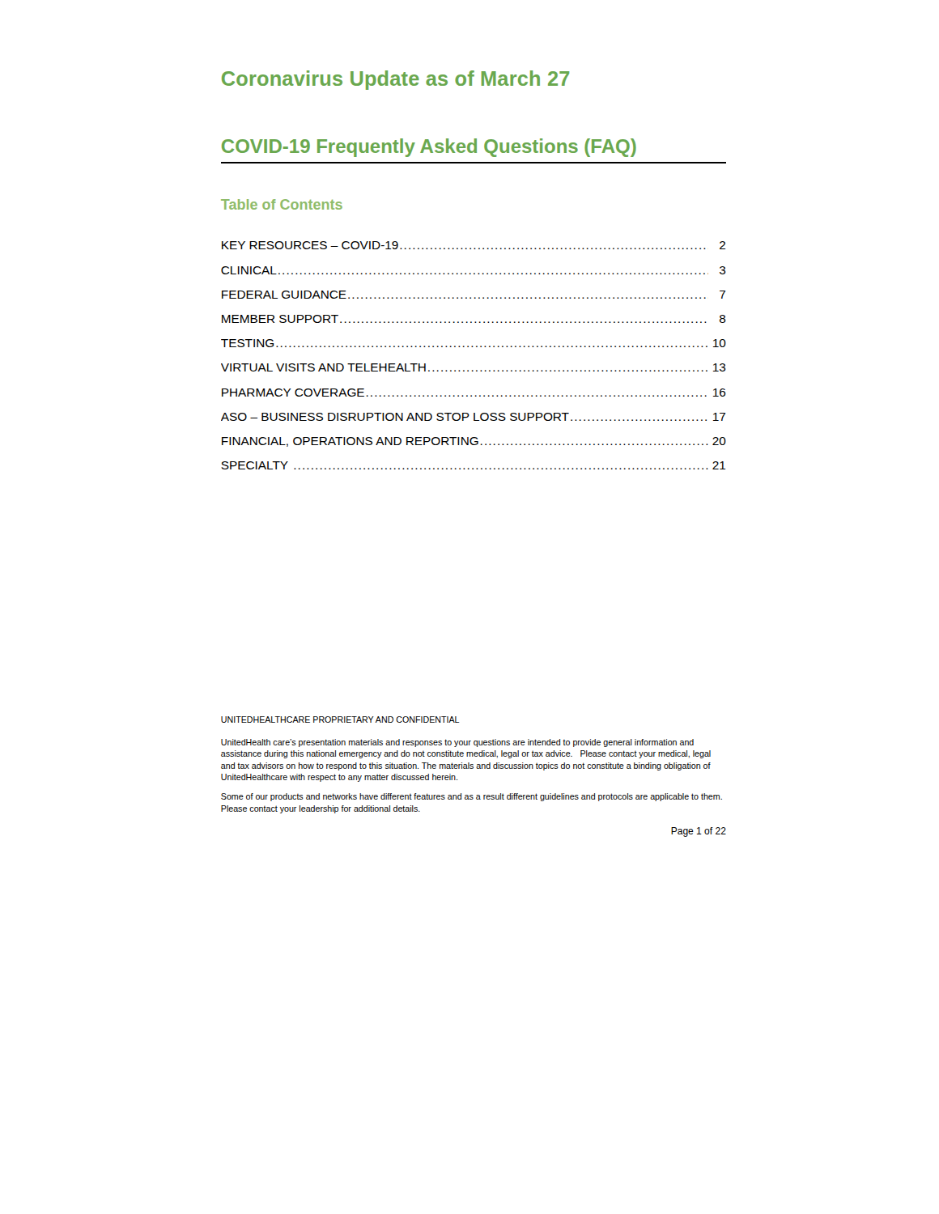Coronavirus Update as of March 27
COVID-19 Frequently Asked Questions (FAQ)
Table of Contents
KEY RESOURCES – COVID-19............................................................................................... 2
CLINICAL............................................................................................................................. 3
FEDERAL GUIDANCE............................................................................................................. 7
MEMBER SUPPORT................................................................................................................ 8
TESTING........................................................................................................................... 10
VIRTUAL VISITS AND TELEHEALTH....................................................................................... 13
PHARMACY COVERAGE....................................................................................................... 16
ASO – BUSINESS DISRUPTION AND STOP LOSS SUPPORT.............................................. 17
FINANCIAL, OPERATIONS AND REPORTING....................................................................... 20
SPECIALTY .......................................................................................................................... 21
UNITEDHEALTHCARE PROPRIETARY AND CONFIDENTIAL
UnitedHealth care’s presentation materials and responses to your questions are intended to provide general information and assistance during this national emergency and do not constitute medical, legal or tax advice. Please contact your medical, legal and tax advisors on how to respond to this situation. The materials and discussion topics do not constitute a binding obligation of UnitedHealthcare with respect to any matter discussed herein.
Some of our products and networks have different features and as a result different guidelines and protocols are applicable to them. Please contact your leadership for additional details.
Page 1 of 22